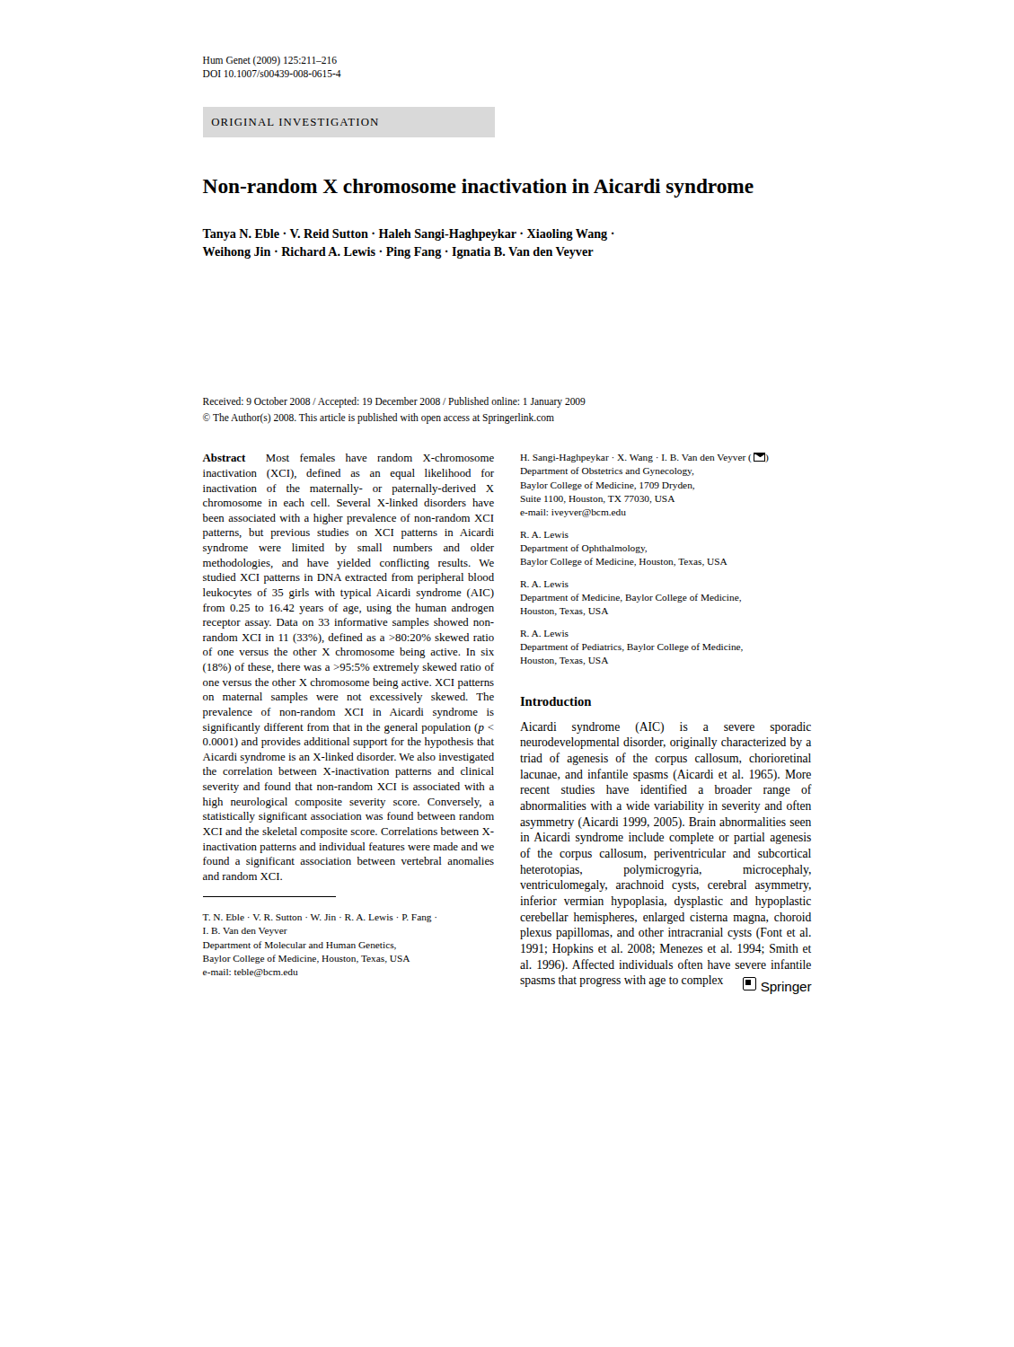Hum Genet (2009) 125:211–216
DOI 10.1007/s00439-008-0615-4
Original Investigation
Non-random X chromosome inactivation in Aicardi syndrome
Tanya N. Eble · V. Reid Sutton · Haleh Sangi-Haghpeykar · Xiaoling Wang ·
Weihong Jin · Richard A. Lewis · Ping Fang · Ignatia B. Van den Veyver
Received: 9 October 2008 / Accepted: 19 December 2008 / Published online: 1 January 2009
© The Author(s) 2008. This article is published with open access at Springerlink.com
Abstract Most females have random X-chromosome inactivation (XCI), defined as an equal likelihood for inactivation of the maternally- or paternally-derived X chromosome in each cell. Several X-linked disorders have been associated with a higher prevalence of non-random XCI patterns, but previous studies on XCI patterns in Aicardi syndrome were limited by small numbers and older methodologies, and have yielded conflicting results. We studied XCI patterns in DNA extracted from peripheral blood leukocytes of 35 girls with typical Aicardi syndrome (AIC) from 0.25 to 16.42 years of age, using the human androgen receptor assay. Data on 33 informative samples showed non-random XCI in 11 (33%), defined as a >80:20% skewed ratio of one versus the other X chromosome being active. In six (18%) of these, there was a >95:5% extremely skewed ratio of one versus the other X chromosome being active. XCI patterns on maternal samples were not excessively skewed. The prevalence of non-random XCI in Aicardi syndrome is significantly different from that in the general population (p < 0.0001) and provides additional support for the hypothesis that Aicardi syndrome is an X-linked disorder. We also investigated the correlation between X-inactivation patterns and clinical severity and found that non-random XCI is associated with a high neurological composite severity score. Conversely, a statistically significant association was found between random XCI and the skeletal composite score. Correlations between X-inactivation patterns and individual features were made and we found a significant association between vertebral anomalies and random XCI.
T. N. Eble · V. R. Sutton · W. Jin · R. A. Lewis · P. Fang ·
I. B. Van den Veyver
Department of Molecular and Human Genetics,
Baylor College of Medicine, Houston, Texas, USA
e-mail: teble@bcm.edu
H. Sangi-Haghpeykar · X. Wang · I. B. Van den Veyver ( )
Department of Obstetrics and Gynecology,
Baylor College of Medicine, 1709 Dryden,
Suite 1100, Houston, TX 77030, USA
e-mail: iveyver@bcm.edu
R. A. Lewis
Department of Ophthalmology,
Baylor College of Medicine, Houston, Texas, USA
R. A. Lewis
Department of Medicine, Baylor College of Medicine,
Houston, Texas, USA
R. A. Lewis
Department of Pediatrics, Baylor College of Medicine,
Houston, Texas, USA
Introduction
Aicardi syndrome (AIC) is a severe sporadic neurodevelopmental disorder, originally characterized by a triad of agenesis of the corpus callosum, chorioretinal lacunae, and infantile spasms (Aicardi et al. 1965). More recent studies have identified a broader range of abnormalities with a wide variability in severity and often asymmetry (Aicardi 1999, 2005). Brain abnormalities seen in Aicardi syndrome include complete or partial agenesis of the corpus callosum, periventricular and subcortical heterotopias, polymicrogyria, microcephaly, ventriculomegaly, arachnoid cysts, cerebral asymmetry, inferior vermian hypoplasia, dysplastic and hypoplastic cerebellar hemispheres, enlarged cisterna magna, choroid plexus papillomas, and other intracranial cysts (Font et al. 1991; Hopkins et al. 2008; Menezes et al. 1994; Smith et al. 1996). Affected individuals often have severe infantile spasms that progress with age to complex
Springer